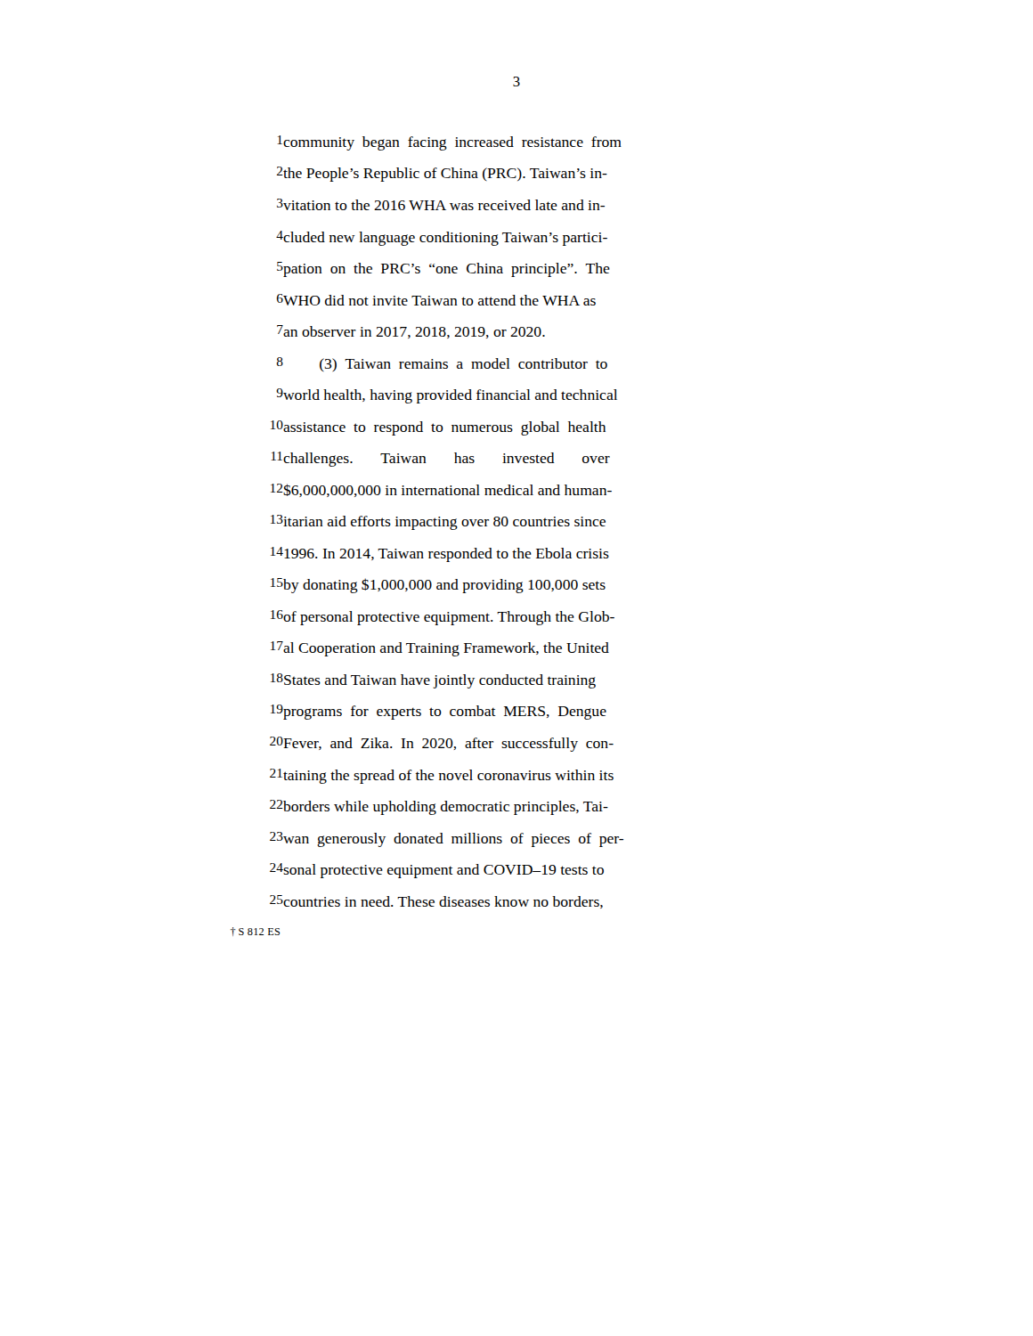3
| 1 | community began facing increased resistance from |
| 2 | the People’s Republic of China (PRC). Taiwan’s in- |
| 3 | vitation to the 2016 WHA was received late and in- |
| 4 | cluded new language conditioning Taiwan’s partici- |
| 5 | pation on the PRC’s “one China principle”. The |
| 6 | WHO did not invite Taiwan to attend the WHA as |
| 7 | an observer in 2017, 2018, 2019, or 2020. |
| 8 | (3) Taiwan remains a model contributor to |
| 9 | world health, having provided financial and technical |
| 10 | assistance to respond to numerous global health |
| 11 | challenges. Taiwan has invested over |
| 12 | $6,000,000,000 in international medical and human- |
| 13 | itarian aid efforts impacting over 80 countries since |
| 14 | 1996. In 2014, Taiwan responded to the Ebola crisis |
| 15 | by donating $1,000,000 and providing 100,000 sets |
| 16 | of personal protective equipment. Through the Glob- |
| 17 | al Cooperation and Training Framework, the United |
| 18 | States and Taiwan have jointly conducted training |
| 19 | programs for experts to combat MERS, Dengue |
| 20 | Fever, and Zika. In 2020, after successfully con- |
| 21 | taining the spread of the novel coronavirus within its |
| 22 | borders while upholding democratic principles, Tai- |
| 23 | wan generously donated millions of pieces of per- |
| 24 | sonal protective equipment and COVID–19 tests to |
| 25 | countries in need. These diseases know no borders, |
† S 812 ES